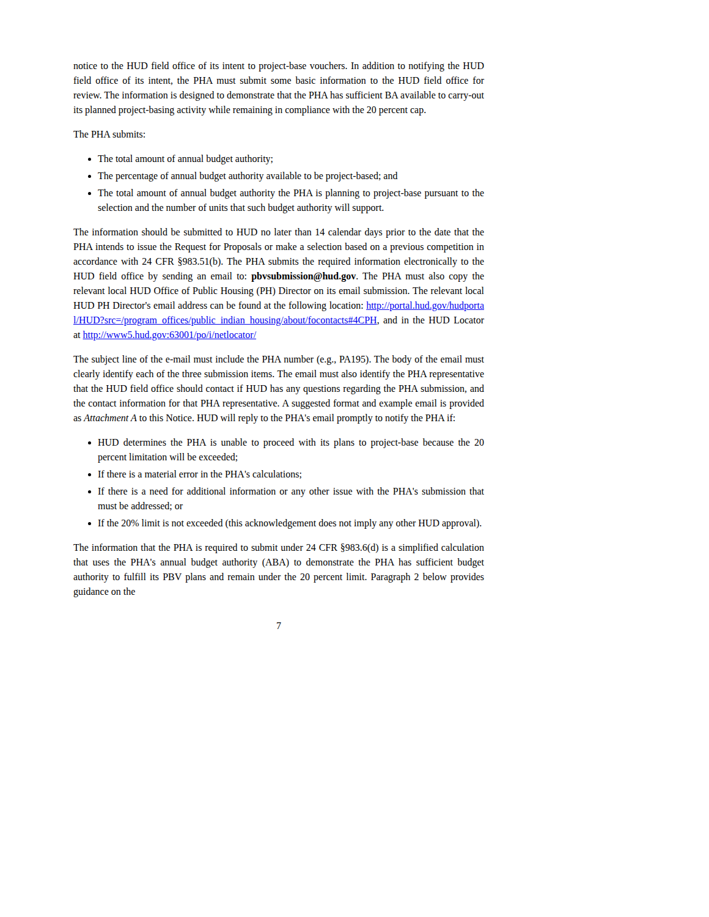notice to the HUD field office of its intent to project-base vouchers. In addition to notifying the HUD field office of its intent, the PHA must submit some basic information to the HUD field office for review. The information is designed to demonstrate that the PHA has sufficient BA available to carry-out its planned project-basing activity while remaining in compliance with the 20 percent cap.
The PHA submits:
The total amount of annual budget authority;
The percentage of annual budget authority available to be project-based; and
The total amount of annual budget authority the PHA is planning to project-base pursuant to the selection and the number of units that such budget authority will support.
The information should be submitted to HUD no later than 14 calendar days prior to the date that the PHA intends to issue the Request for Proposals or make a selection based on a previous competition in accordance with 24 CFR §983.51(b). The PHA submits the required information electronically to the HUD field office by sending an email to: pbvsubmission@hud.gov. The PHA must also copy the relevant local HUD Office of Public Housing (PH) Director on its email submission. The relevant local HUD PH Director's email address can be found at the following location: http://portal.hud.gov/hudportal/HUD?src=/program_offices/public_indian_housing/about/focontacts#4CPH, and in the HUD Locator at http://www5.hud.gov:63001/po/i/netlocator/
The subject line of the e-mail must include the PHA number (e.g., PA195). The body of the email must clearly identify each of the three submission items. The email must also identify the PHA representative that the HUD field office should contact if HUD has any questions regarding the PHA submission, and the contact information for that PHA representative. A suggested format and example email is provided as Attachment A to this Notice. HUD will reply to the PHA's email promptly to notify the PHA if:
HUD determines the PHA is unable to proceed with its plans to project-base because the 20 percent limitation will be exceeded;
If there is a material error in the PHA's calculations;
If there is a need for additional information or any other issue with the PHA's submission that must be addressed; or
If the 20% limit is not exceeded (this acknowledgement does not imply any other HUD approval).
The information that the PHA is required to submit under 24 CFR §983.6(d) is a simplified calculation that uses the PHA's annual budget authority (ABA) to demonstrate the PHA has sufficient budget authority to fulfill its PBV plans and remain under the 20 percent limit. Paragraph 2 below provides guidance on the
7